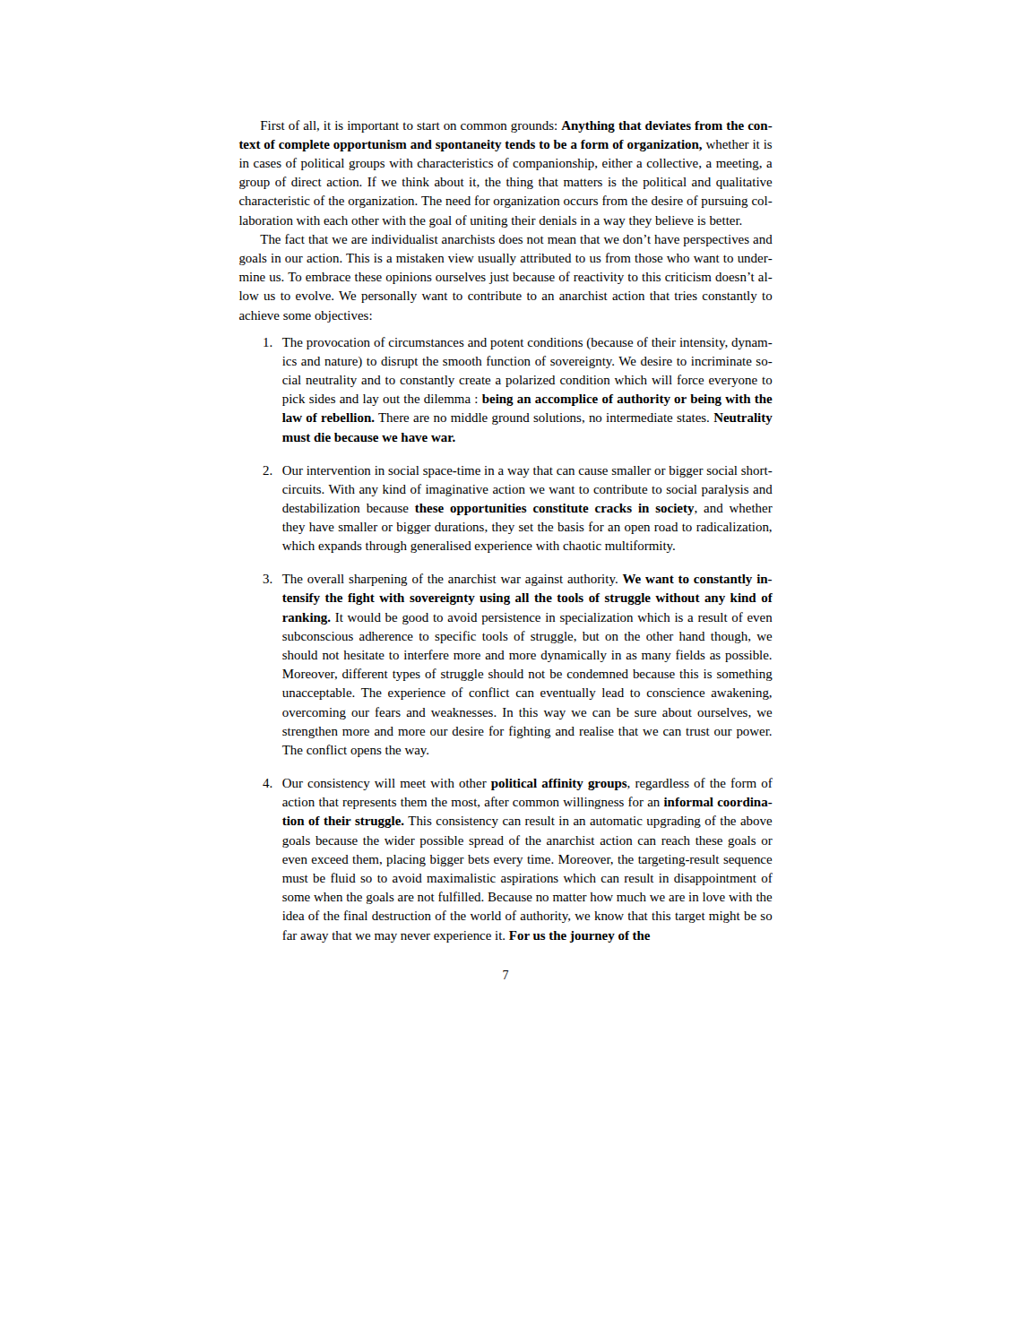First of all, it is important to start on common grounds: Anything that deviates from the context of complete opportunism and spontaneity tends to be a form of organization, whether it is in cases of political groups with characteristics of companionship, either a collective, a meeting, a group of direct action. If we think about it, the thing that matters is the political and qualitative characteristic of the organization. The need for organization occurs from the desire of pursuing collaboration with each other with the goal of uniting their denials in a way they believe is better.
The fact that we are individualist anarchists does not mean that we don’t have perspectives and goals in our action. This is a mistaken view usually attributed to us from those who want to undermine us. To embrace these opinions ourselves just because of reactivity to this criticism doesn’t allow us to evolve. We personally want to contribute to an anarchist action that tries constantly to achieve some objectives:
The provocation of circumstances and potent conditions (because of their intensity, dynamics and nature) to disrupt the smooth function of sovereignty. We desire to incriminate social neutrality and to constantly create a polarized condition which will force everyone to pick sides and lay out the dilemma : being an accomplice of authority or being with the law of rebellion. There are no middle ground solutions, no intermediate states. Neutrality must die because we have war.
Our intervention in social space-time in a way that can cause smaller or bigger social short-circuits. With any kind of imaginative action we want to contribute to social paralysis and destabilization because these opportunities constitute cracks in society, and whether they have smaller or bigger durations, they set the basis for an open road to radicalization, which expands through generalised experience with chaotic multiformity.
The overall sharpening of the anarchist war against authority. We want to constantly intensify the fight with sovereignty using all the tools of struggle without any kind of ranking. It would be good to avoid persistence in specialization which is a result of even subconscious adherence to specific tools of struggle, but on the other hand though, we should not hesitate to interfere more and more dynamically in as many fields as possible. Moreover, different types of struggle should not be condemned because this is something unacceptable. The experience of conflict can eventually lead to conscience awakening, overcoming our fears and weaknesses. In this way we can be sure about ourselves, we strengthen more and more our desire for fighting and realise that we can trust our power. The conflict opens the way.
Our consistency will meet with other political affinity groups, regardless of the form of action that represents them the most, after common willingness for an informal coordination of their struggle. This consistency can result in an automatic upgrading of the above goals because the wider possible spread of the anarchist action can reach these goals or even exceed them, placing bigger bets every time. Moreover, the targeting-result sequence must be fluid so to avoid maximalistic aspirations which can result in disappointment of some when the goals are not fulfilled. Because no matter how much we are in love with the idea of the final destruction of the world of authority, we know that this target might be so far away that we may never experience it. For us the journey of the
7